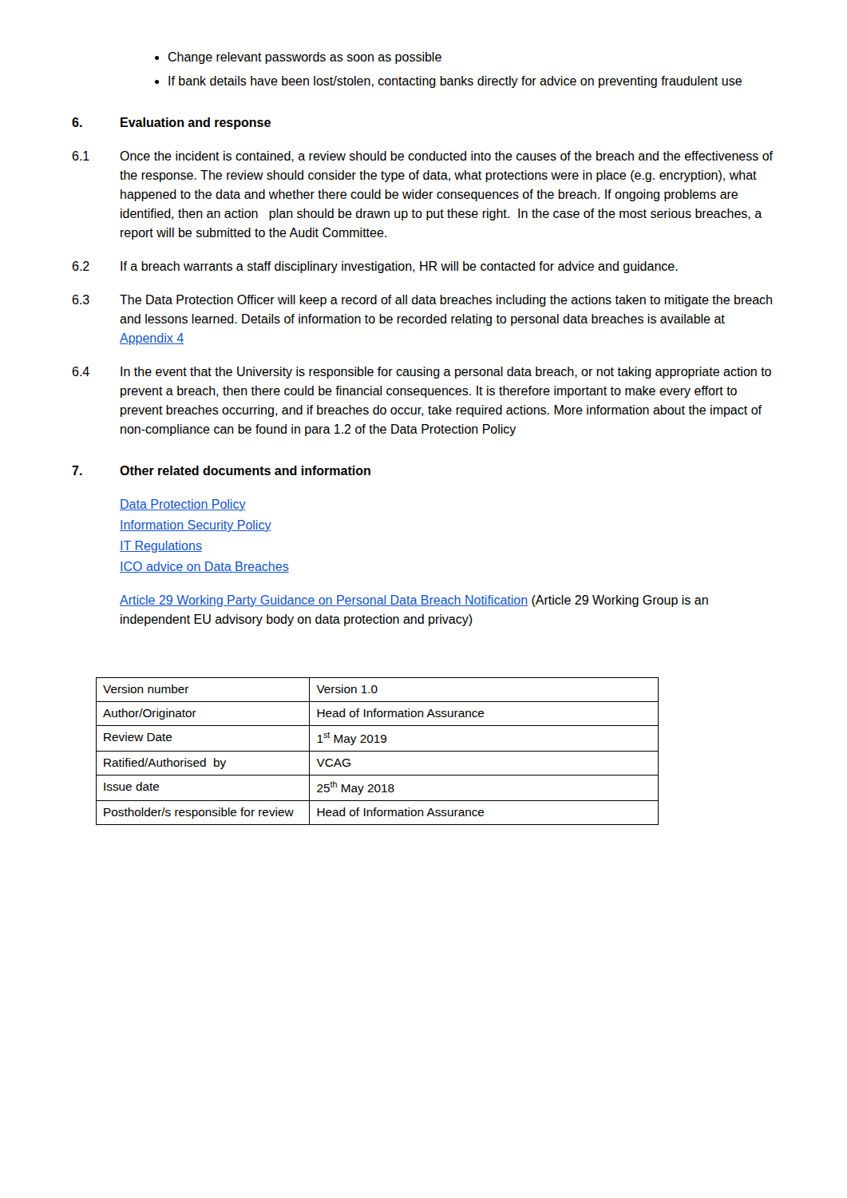Change relevant passwords as soon as possible
If bank details have been lost/stolen, contacting banks directly for advice on preventing fraudulent use
6. Evaluation and response
6.1
Once the incident is contained, a review should be conducted into the causes of the breach and the effectiveness of the response. The review should consider the type of data, what protections were in place (e.g. encryption), what happened to the data and whether there could be wider consequences of the breach. If ongoing problems are identified, then an action plan should be drawn up to put these right. In the case of the most serious breaches, a report will be submitted to the Audit Committee.
6.2
If a breach warrants a staff disciplinary investigation, HR will be contacted for advice and guidance.
6.3
The Data Protection Officer will keep a record of all data breaches including the actions taken to mitigate the breach and lessons learned. Details of information to be recorded relating to personal data breaches is available at Appendix 4
6.4
In the event that the University is responsible for causing a personal data breach, or not taking appropriate action to prevent a breach, then there could be financial consequences. It is therefore important to make every effort to prevent breaches occurring, and if breaches do occur, take required actions. More information about the impact of non-compliance can be found in para 1.2 of the Data Protection Policy
7. Other related documents and information
Data Protection Policy Information Security Policy IT Regulations ICO advice on Data Breaches
Article 29 Working Party Guidance on Personal Data Breach Notification (Article 29 Working Group is an independent EU advisory body on data protection and privacy)
| Version number | Version 1.0 |
| Author/Originator | Head of Information Assurance |
| Review Date | 1 st May 2019 |
| Ratified/Authorised by | VCAG |
| Issue date | 25 th May 2018 |
| Postholder/s responsible for review | Head of Information Assurance |